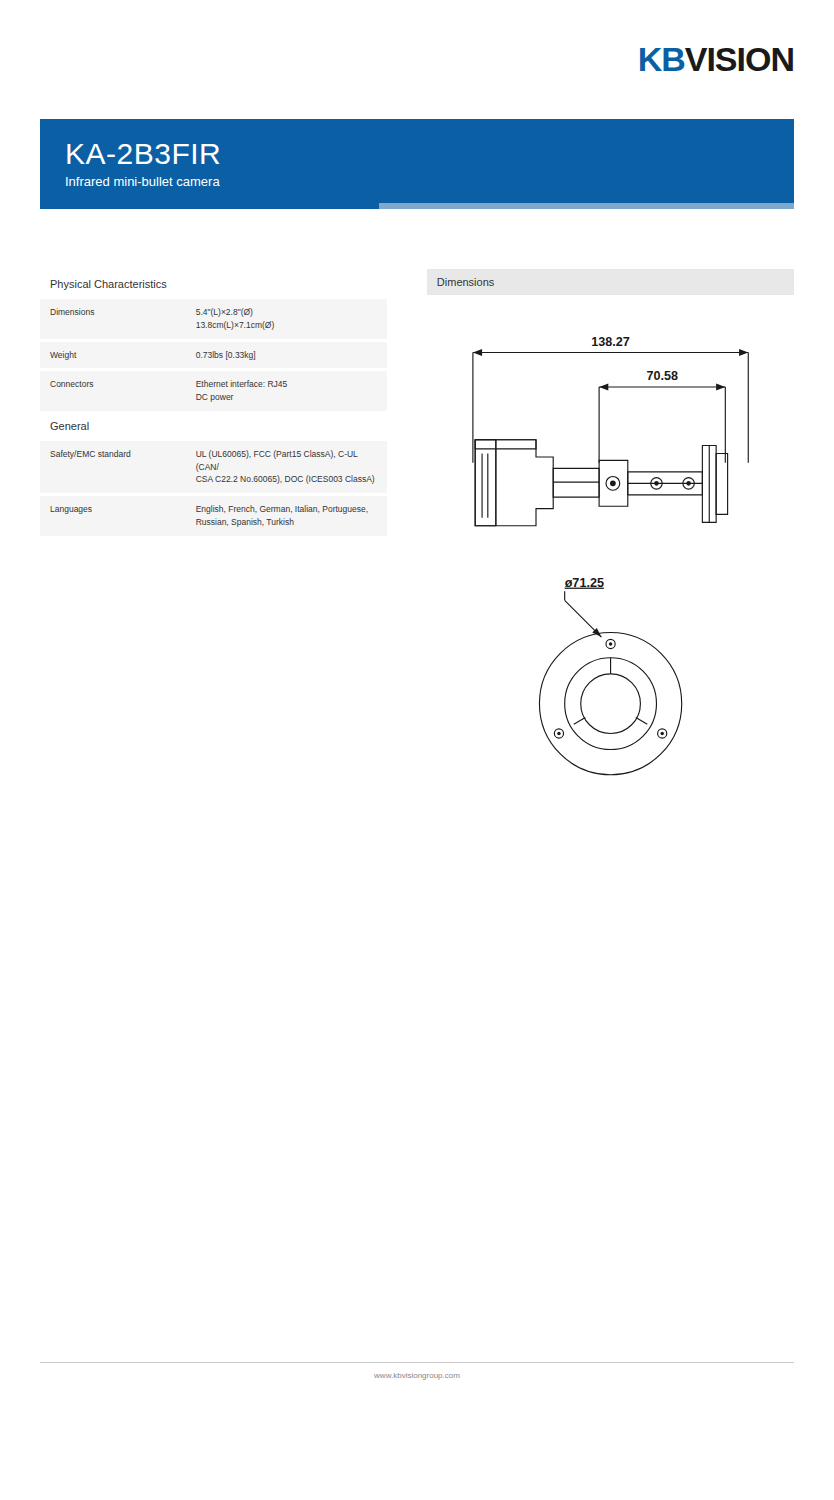KB VISION
KA-2B3FIR
Infrared mini-bullet camera
Physical Characteristics
| Dimensions | 5.4"(L)×2.8"(Ø) 13.8cm(L)×7.1cm(Ø) |
| Weight | 0.73lbs [0.33kg] |
| Connectors | Ethernet interface: RJ45 DC power |
General
| Safety/EMC standard | UL (UL60065), FCC (Part15 ClassA), C-UL (CAN/ CSA C22.2 No.60065), DOC (ICES003 ClassA) |
| Languages | English, French, German, Italian, Portuguese, Russian, Spanish, Turkish |
Dimensions
138.27 70.58 ø71.25
www.kbvisiongroup.com